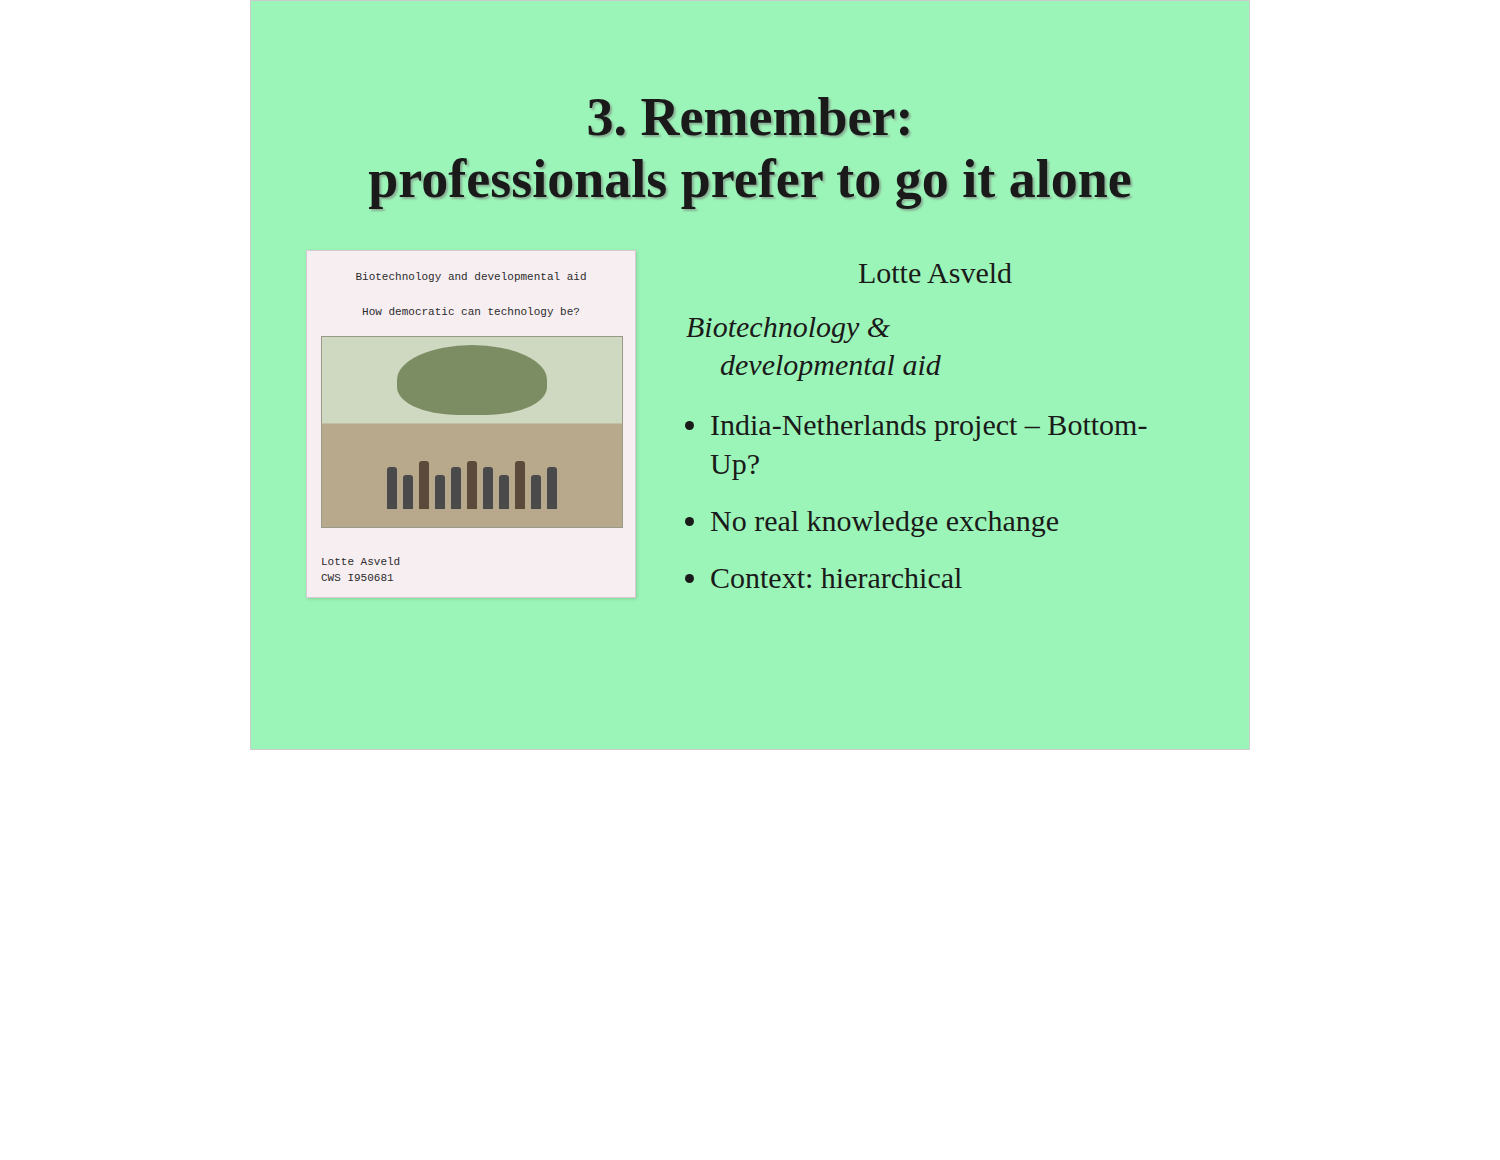3. Remember:
professionals prefer to go it alone
Biotechnology and developmental aid
How democratic can technology be?
Lotte Asveld
CWS I950681
Lotte Asveld
Biotechnology &developmental aid
India-Netherlands project – Bottom-Up?
No real knowledge exchange
Context: hierarchical